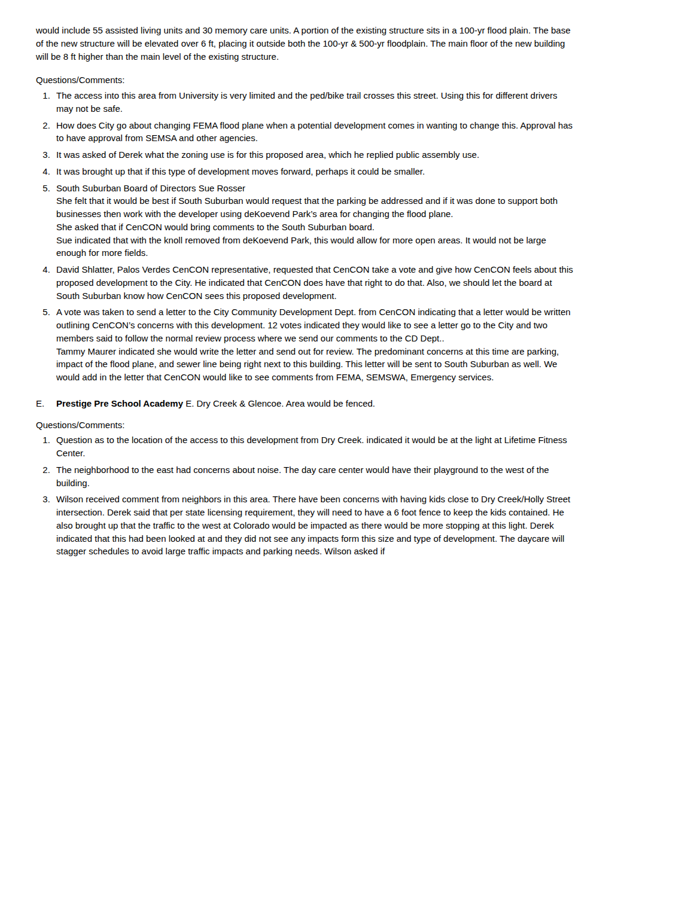would include 55 assisted living units and 30 memory care units. A portion of the existing structure sits in a 100-yr flood plain. The base of the new structure will be elevated over 6 ft, placing it outside both the 100-yr & 500-yr floodplain. The main floor of the new building will be 8 ft higher than the main level of the existing structure.
Questions/Comments:
The access into this area from University is very limited and the ped/bike trail crosses this street. Using this for different drivers may not be safe.
How does City go about changing FEMA flood plane when a potential development comes in wanting to change this. Approval has to have approval from SEMSA and other agencies.
It was asked of Derek what the zoning use is for this proposed area, which he replied public assembly use.
It was brought up that if this type of development moves forward, perhaps it could be smaller.
South Suburban Board of Directors Sue Rosser
She felt that it would be best if South Suburban would request that the parking be addressed and if it was done to support both businesses then work with the developer using deKoevend Park’s area for changing the flood plane.
She asked that if CenCON would bring comments to the South Suburban board.
Sue indicated that with the knoll removed from deKoevend Park, this would allow for more open areas. It would not be large enough for more fields.
David Shlatter, Palos Verdes CenCON representative, requested that CenCON take a vote and give how CenCON feels about this proposed development to the City. He indicated that CenCON does have that right to do that. Also, we should let the board at South Suburban know how CenCON sees this proposed development.
A vote was taken to send a letter to the City Community Development Dept. from CenCON indicating that a letter would be written outlining CenCON’s concerns with this development. 12 votes indicated they would like to see a letter go to the City and two members said to follow the normal review process where we send our comments to the CD Dept..
Tammy Maurer indicated she would write the letter and send out for review. The predominant concerns at this time are parking, impact of the flood plane, and sewer line being right next to this building. This letter will be sent to South Suburban as well. We would add in the letter that CenCON would like to see comments from FEMA, SEMSWA, Emergency services.
E.
Prestige Pre School Academy E. Dry Creek & Glencoe. Area would be fenced.
Questions/Comments:
Question as to the location of the access to this development from Dry Creek. indicated it would be at the light at Lifetime Fitness Center.
The neighborhood to the east had concerns about noise. The day care center would have their playground to the west of the building.
Wilson received comment from neighbors in this area. There have been concerns with having kids close to Dry Creek/Holly Street intersection. Derek said that per state licensing requirement, they will need to have a 6 foot fence to keep the kids contained. He also brought up that the traffic to the west at Colorado would be impacted as there would be more stopping at this light. Derek indicated that this had been looked at and they did not see any impacts form this size and type of development. The daycare will stagger schedules to avoid large traffic impacts and parking needs. Wilson asked if